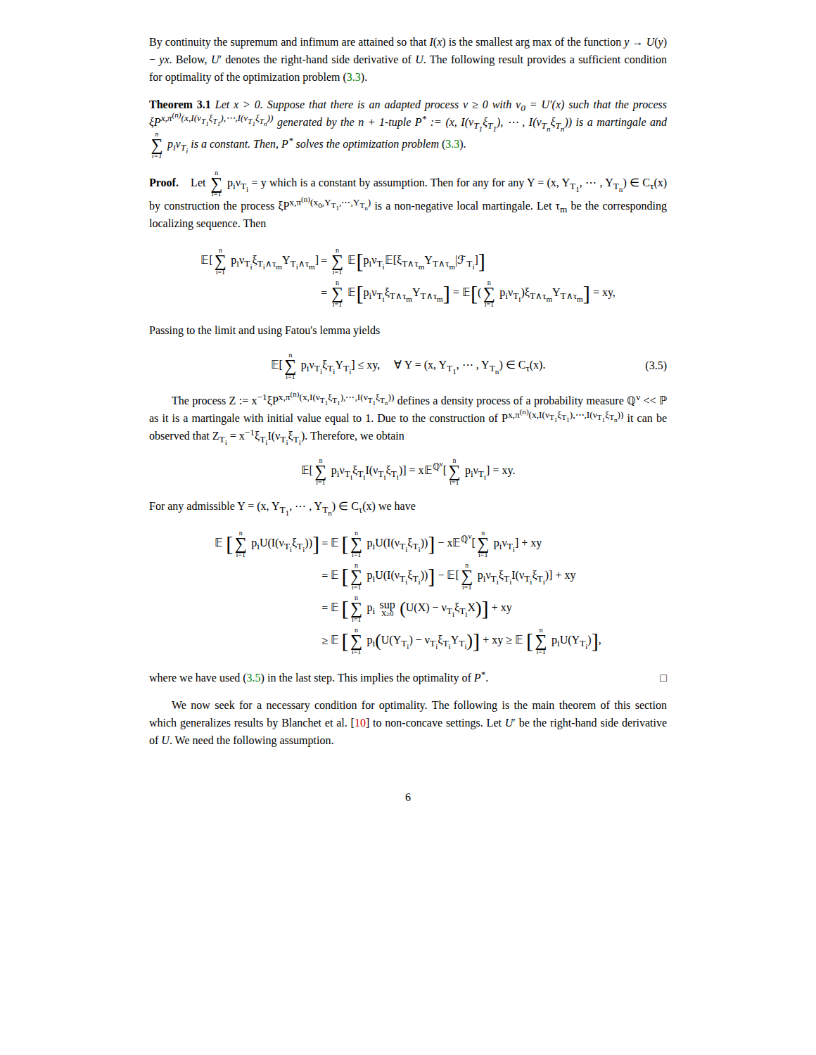By continuity the supremum and infimum are attained so that I(x) is the smallest arg max of the function y → U(y) − yx. Below, U′ denotes the right-hand side derivative of U. The following result provides a sufficient condition for optimality of the optimization problem (3.3).
Theorem 3.1 Let x > 0. Suppose that there is an adapted process ν ≥ 0 with ν0 = U′(x) such that the process ξPx,π(n)(x,I(νT1ξT1),⋯,I(νT1ξTn)) generated by the n + 1-tuple P* := (x, I(νT1ξT1), ⋯ , I(νTnξTn)) is a martingale and n∑i=1 piνTi is a constant. Then, P* solves the optimization problem (3.3).
Proof. Let n∑i=1 piνTi = y which is a constant by assumption. Then for any for any Y = (x, YT1, ⋯ , YTn) ∈ Cτ(x) by construction the process ξPx,π(n)(x0,YT1,⋯,YTn) is a non-negative local martingale. Let τm be the corresponding localizing sequence. Then
| 𝔼[ n ∑ i=1 p i ν T i ξ T i ∧τ m Y T i ∧τ m ] | = | n ∑ i=1 𝔼 [ p i ν T i 𝔼[ξ T∧τ m Y T∧τ m /ℱ T i ] ] |
| | = | n ∑ i=1 𝔼 [ p i ν T i ξ T∧τ m Y T∧τ m ] = 𝔼 [ ( n ∑ i=1 p i ν T i )ξ T∧τ m Y T∧τ m ] = xy, |
Passing to the limit and using Fatou's lemma yields
𝔼[n∑i=1 piνTiξTiYTi] ≤ xy, ∀ Y = (x, YT1, ⋯ , YTn) ∈ Cτ(x).
(3.5)
The process Z := x−1ξPx,π(n)(x,I(νT1ξT1),⋯,I(νT1ξTn)) defines a density process of a probability measure ℚν << ℙ as it is a martingale with initial value equal to 1. Due to the construction of Px,π(n)(x,I(νT1ξT1),⋯,I(νT1ξTn)) it can be observed that ZTi = x−1ξTiI(νTiξTi). Therefore, we obtain
𝔼[n∑i=1 piνTiξTiI(νTiξTi)] = x𝔼ℚν[n∑i=1 piνTi] = xy.
For any admissible Y = (x, YT1, ⋯ , YTn) ∈ Cτ(x) we have
| 𝔼 [ n ∑ i=1 p i U(I(ν T i ξ T i )) ] | = | 𝔼 [ n ∑ i=1 p i U(I(ν T i ξ T i )) ] − x𝔼 ℚ ν [ n ∑ i=1 p i ν T i ] + xy |
| | = | 𝔼 [ n ∑ i=1 p i U(I(ν T i ξ T i )) ] − 𝔼[ n ∑ i=1 p i ν T i ξ T i I(ν T i ξ T i )] + xy |
| | = | 𝔼 [ n ∑ i=1 p i sup X≥0 ( U(X) − ν T i ξ T i X ) ] + xy |
| | ≥ | 𝔼 [ n ∑ i=1 p i ( U(Y T i ) − ν T i ξ T i Y T i ) ] + xy ≥ 𝔼 [ n ∑ i=1 p i U(Y T i ) ] , |
where we have used (3.5) in the last step. This implies the optimality of P*. □
We now seek for a necessary condition for optimality. The following is the main theorem of this section which generalizes results by Blanchet et al. [10] to non-concave settings. Let U′ be the right-hand side derivative of U. We need the following assumption.
6